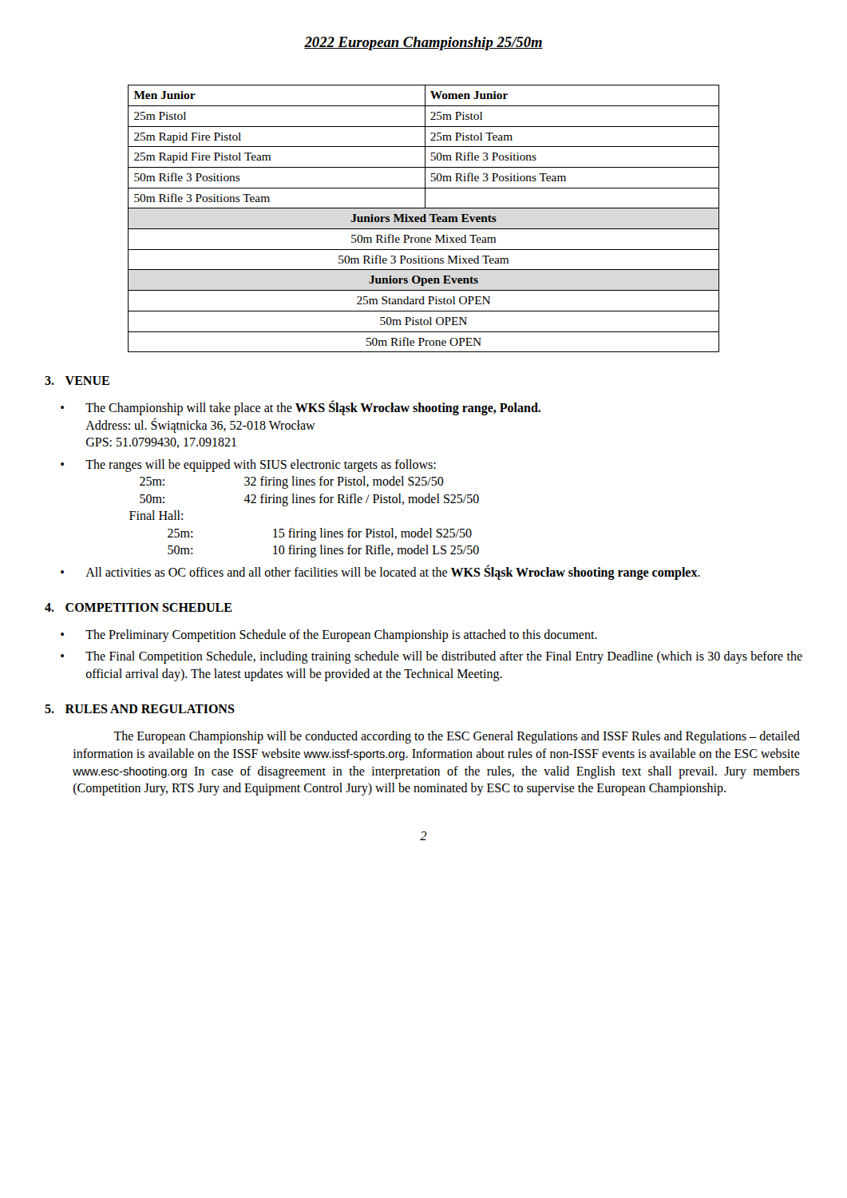2022 European Championship 25/50m
| Men Junior | Women Junior |
| --- | --- |
| 25m Pistol | 25m Pistol |
| 25m Rapid Fire Pistol | 25m Pistol Team |
| 25m Rapid Fire Pistol Team | 50m Rifle 3 Positions |
| 50m Rifle 3 Positions | 50m Rifle 3 Positions Team |
| 50m Rifle 3 Positions Team | |
| Juniors Mixed Team Events |
| 50m Rifle Prone Mixed Team |
| 50m Rifle 3 Positions Mixed Team |
| Juniors Open Events |
| 25m Standard Pistol OPEN |
| 50m Pistol OPEN |
| 50m Rifle Prone OPEN |
3. VENUE
The Championship will take place at the WKS Śląsk Wrocław shooting range, Poland.
Address: ul. Świątnicka 36, 52-018 Wrocław
GPS: 51.0799430, 17.091821
The ranges will be equipped with SIUS electronic targets as follows:
| 25m: | 32 firing lines for Pistol, model S25/50 |
| 50m: | 42 firing lines for Rifle / Pistol, model S25/50 |
Final Hall:
| 25m: | 15 firing lines for Pistol, model S25/50 |
| 50m: | 10 firing lines for Rifle, model LS 25/50 |
All activities as OC offices and all other facilities will be located at the WKS Śląsk Wrocław shooting range complex.
4. COMPETITION SCHEDULE
The Preliminary Competition Schedule of the European Championship is attached to this document.
The Final Competition Schedule, including training schedule will be distributed after the Final Entry Deadline (which is 30 days before the official arrival day). The latest updates will be provided at the Technical Meeting.
5. RULES AND REGULATIONS
The European Championship will be conducted according to the ESC General Regulations and ISSF Rules and Regulations – detailed information is available on the ISSF website www.issf-sports.org. Information about rules of non-ISSF events is available on the ESC website www.esc-shooting.org In case of disagreement in the interpretation of the rules, the valid English text shall prevail. Jury members (Competition Jury, RTS Jury and Equipment Control Jury) will be nominated by ESC to supervise the European Championship.
2